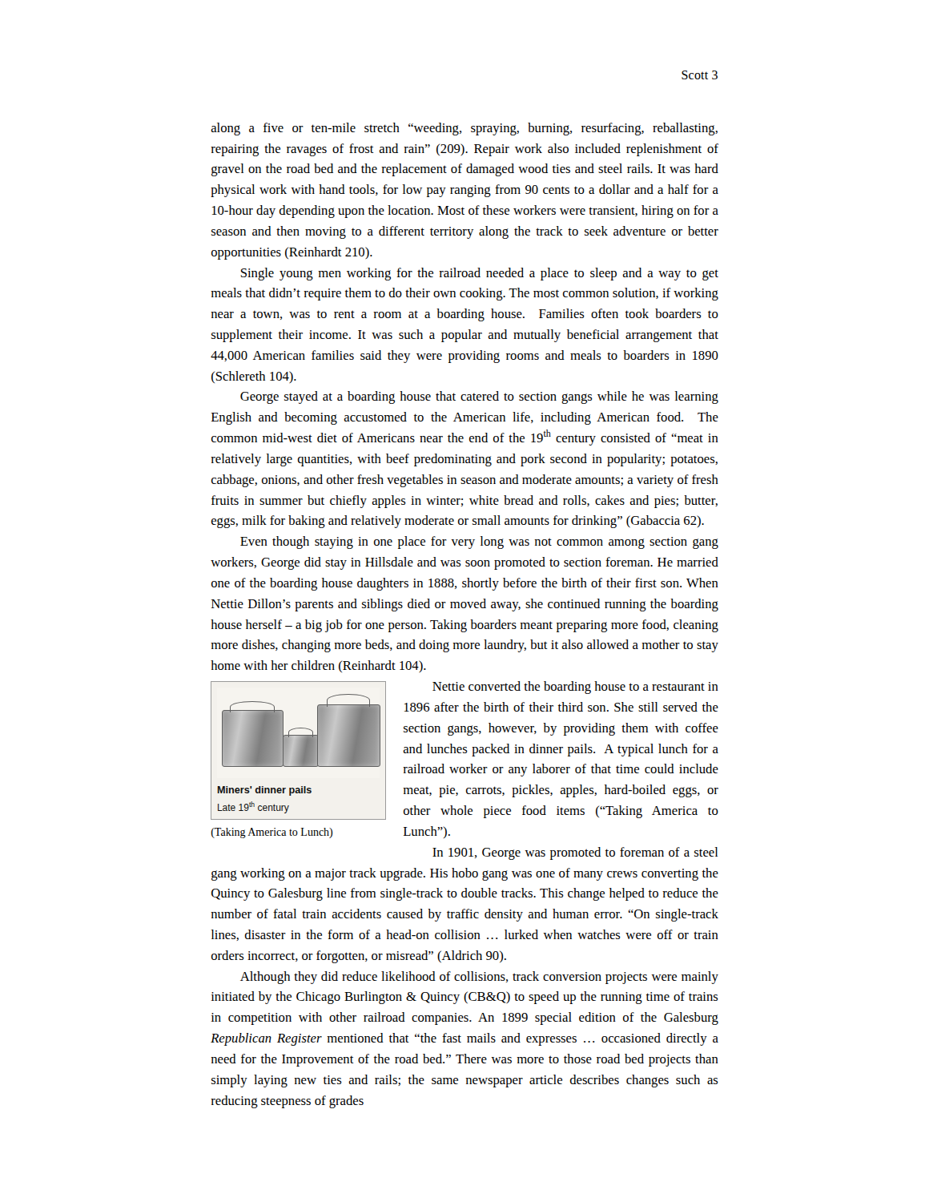Scott 3
along a five or ten-mile stretch “weeding, spraying, burning, resurfacing, reballasting, repairing the ravages of frost and rain” (209). Repair work also included replenishment of gravel on the road bed and the replacement of damaged wood ties and steel rails. It was hard physical work with hand tools, for low pay ranging from 90 cents to a dollar and a half for a 10-hour day depending upon the location. Most of these workers were transient, hiring on for a season and then moving to a different territory along the track to seek adventure or better opportunities (Reinhardt 210).
Single young men working for the railroad needed a place to sleep and a way to get meals that didn’t require them to do their own cooking. The most common solution, if working near a town, was to rent a room at a boarding house. Families often took boarders to supplement their income. It was such a popular and mutually beneficial arrangement that 44,000 American families said they were providing rooms and meals to boarders in 1890 (Schlereth 104).
George stayed at a boarding house that catered to section gangs while he was learning English and becoming accustomed to the American life, including American food. The common mid-west diet of Americans near the end of the 19th century consisted of “meat in relatively large quantities, with beef predominating and pork second in popularity; potatoes, cabbage, onions, and other fresh vegetables in season and moderate amounts; a variety of fresh fruits in summer but chiefly apples in winter; white bread and rolls, cakes and pies; butter, eggs, milk for baking and relatively moderate or small amounts for drinking” (Gabaccia 62).
Even though staying in one place for very long was not common among section gang workers, George did stay in Hillsdale and was soon promoted to section foreman. He married one of the boarding house daughters in 1888, shortly before the birth of their first son. When Nettie Dillon’s parents and siblings died or moved away, she continued running the boarding house herself – a big job for one person. Taking boarders meant preparing more food, cleaning more dishes, changing more beds, and doing more laundry, but it also allowed a mother to stay home with her children (Reinhardt 104).
Miners' dinner pails
Late 19th century
(Taking America to Lunch)
Nettie converted the boarding house to a restaurant in 1896 after the birth of their third son. She still served the section gangs, however, by providing them with coffee and lunches packed in dinner pails. A typical lunch for a railroad worker or any laborer of that time could include meat, pie, carrots, pickles, apples, hard-boiled eggs, or other whole piece food items (“Taking America to Lunch”).
In 1901, George was promoted to foreman of a steel gang working on a major track upgrade. His hobo gang was one of many crews converting the Quincy to Galesburg line from single-track to double tracks. This change helped to reduce the number of fatal train accidents caused by traffic density and human error. “On single-track lines, disaster in the form of a head-on collision … lurked when watches were off or train orders incorrect, or forgotten, or misread” (Aldrich 90).
Although they did reduce likelihood of collisions, track conversion projects were mainly initiated by the Chicago Burlington & Quincy (CB&Q) to speed up the running time of trains in competition with other railroad companies. An 1899 special edition of the Galesburg Republican Register mentioned that “the fast mails and expresses … occasioned directly a need for the Improvement of the road bed.” There was more to those road bed projects than simply laying new ties and rails; the same newspaper article describes changes such as reducing steepness of grades